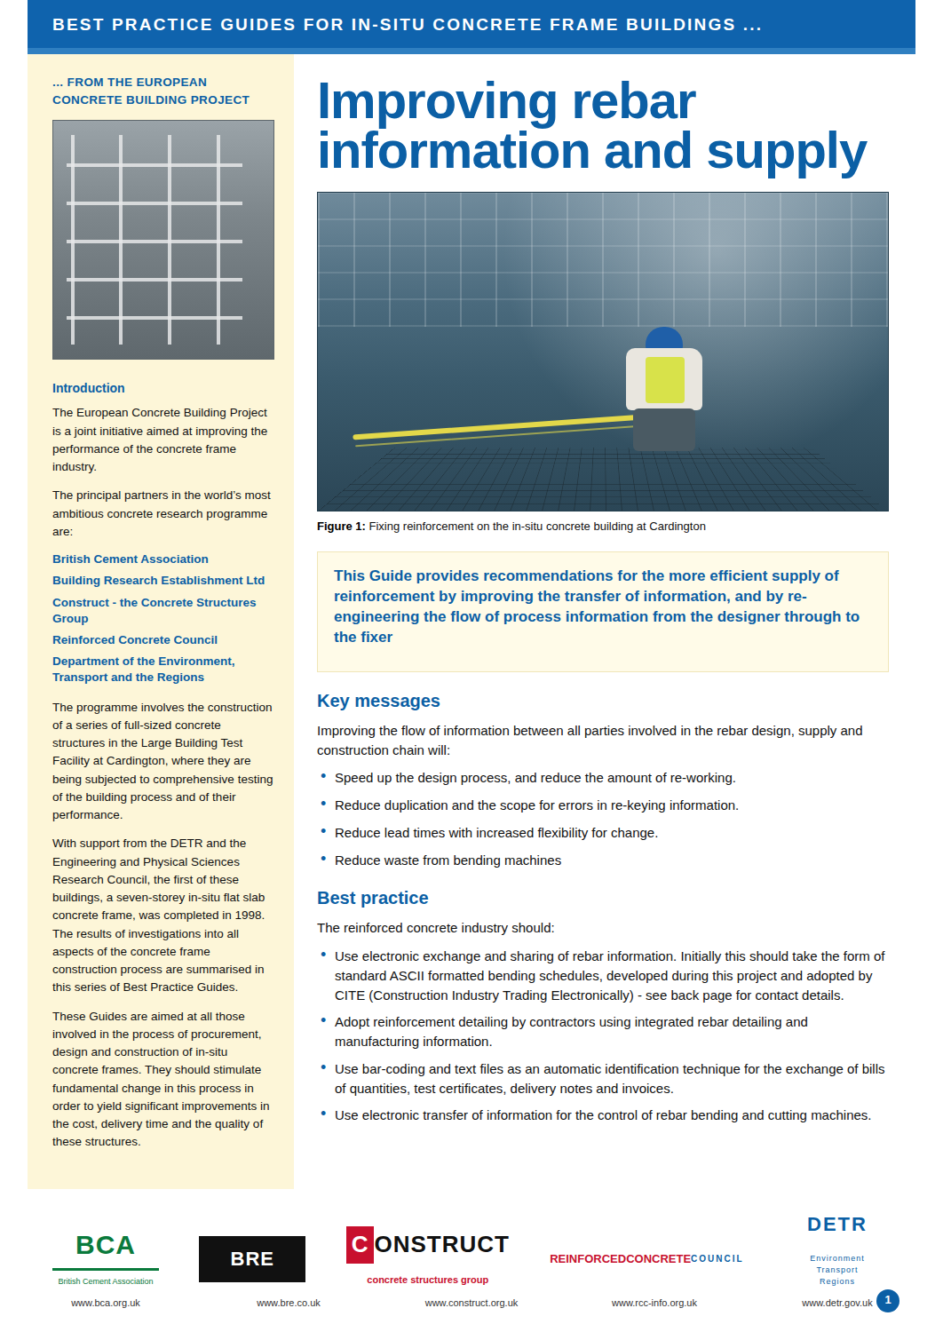Best Practice Guides for In-situ Concrete Frame Buildings ...
... from the European
Concrete Building Project
Introduction
The European Concrete Building Project is a joint initiative aimed at improving the performance of the concrete frame industry.
The principal partners in the world’s most ambitious concrete research programme are:
British Cement Association
Building Research Establishment Ltd
Construct - the Concrete Structures Group
Reinforced Concrete Council
Department of the Environment, Transport and the Regions
The programme involves the construction of a series of full-sized concrete structures in the Large Building Test Facility at Cardington, where they are being subjected to comprehensive testing of the building process and of their performance.
With support from the DETR and the Engineering and Physical Sciences Research Council, the first of these buildings, a seven-storey in-situ flat slab concrete frame, was completed in 1998. The results of investigations into all aspects of the concrete frame construction process are summarised in this series of Best Practice Guides.
These Guides are aimed at all those involved in the process of procurement, design and construction of in-situ concrete frames. They should stimulate fundamental change in this process in order to yield significant improvements in the cost, delivery time and the quality of these structures.
Improving rebar information and supply
Figure 1: Fixing reinforcement on the in-situ concrete building at Cardington
This Guide provides recommendations for the more efficient supply of reinforcement by improving the transfer of information, and by re-engineering the flow of process information from the designer through to the fixer
Key messages
Improving the flow of information between all parties involved in the rebar design, supply and construction chain will:
Speed up the design process, and reduce the amount of re-working.
Reduce duplication and the scope for errors in re-keying information.
Reduce lead times with increased flexibility for change.
Reduce waste from bending machines
Best practice
The reinforced concrete industry should:
Use electronic exchange and sharing of rebar information. Initially this should take the form of standard ASCII formatted bending schedules, developed during this project and adopted by CITE (Construction Industry Trading Electronically) - see back page for contact details.
Adopt reinforcement detailing by contractors using integrated rebar detailing and manufacturing information.
Use bar-coding and text files as an automatic identification technique for the exchange of bills of quantities, test certificates, delivery notes and invoices.
Use electronic transfer of information for the control of rebar bending and cutting machines.
BCA
British Cement Association
BRE
CONSTRUCT
concrete structures group
REINFORCED
CONCRETE
COUNCIL
DETR
Environment
Transport
Regions
www.bca.org.uk www.bre.co.uk www.construct.org.uk www.rcc-info.org.uk www.detr.gov.uk
1